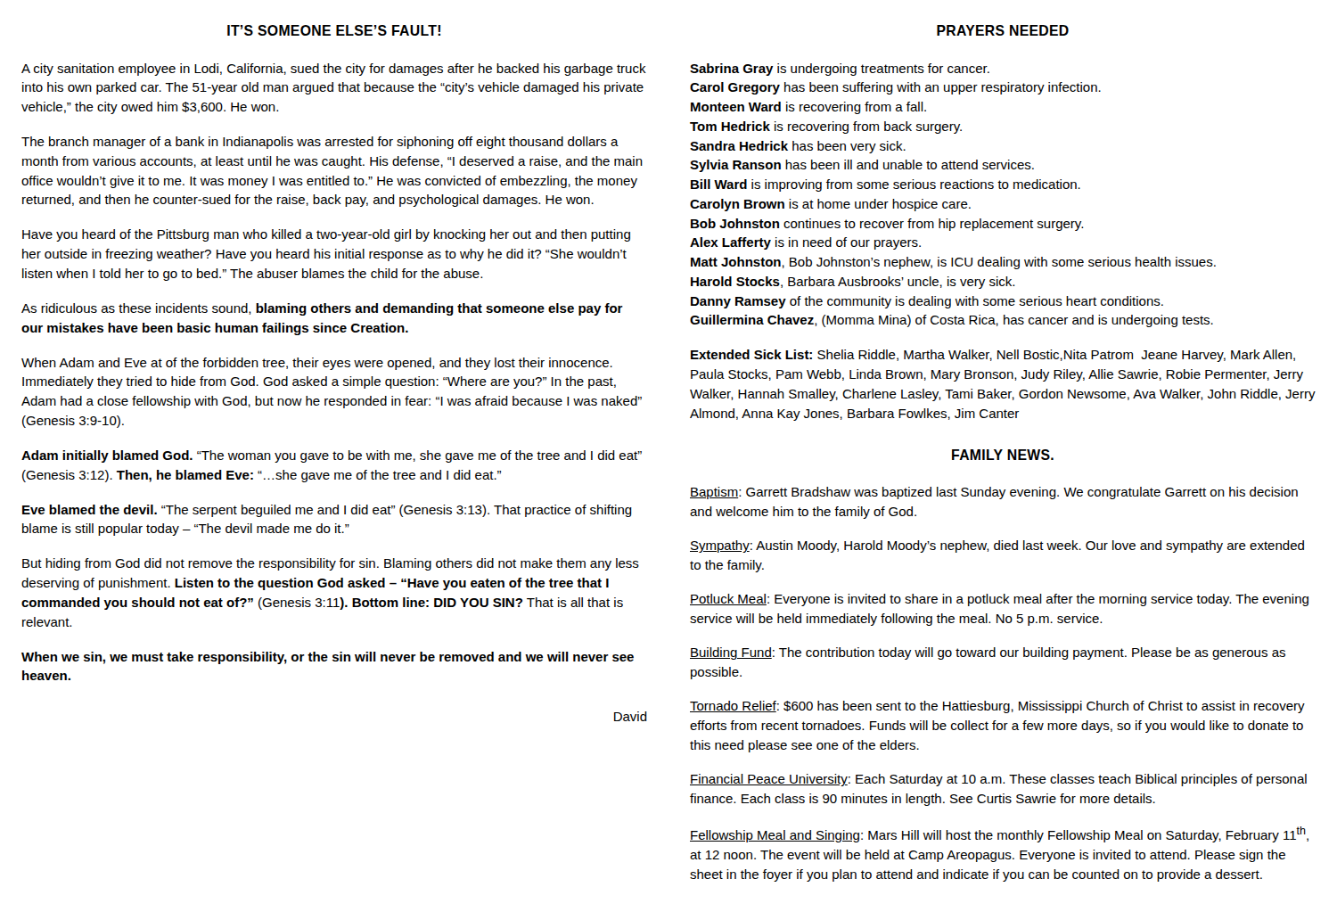IT’S SOMEONE ELSE’S FAULT!
A city sanitation employee in Lodi, California, sued the city for damages after he backed his garbage truck into his own parked car. The 51-year old man argued that because the “city’s vehicle damaged his private vehicle,” the city owed him $3,600. He won.
The branch manager of a bank in Indianapolis was arrested for siphoning off eight thousand dollars a month from various accounts, at least until he was caught. His defense, “I deserved a raise, and the main office wouldn’t give it to me. It was money I was entitled to.” He was convicted of embezzling, the money returned, and then he counter-sued for the raise, back pay, and psychological damages. He won.
Have you heard of the Pittsburg man who killed a two-year-old girl by knocking her out and then putting her outside in freezing weather? Have you heard his initial response as to why he did it? “She wouldn’t listen when I told her to go to bed.” The abuser blames the child for the abuse.
As ridiculous as these incidents sound, blaming others and demanding that someone else pay for our mistakes have been basic human failings since Creation.
When Adam and Eve at of the forbidden tree, their eyes were opened, and they lost their innocence. Immediately they tried to hide from God. God asked a simple question: “Where are you?” In the past, Adam had a close fellowship with God, but now he responded in fear: “I was afraid because I was naked” (Genesis 3:9-10).
Adam initially blamed God. “The woman you gave to be with me, she gave me of the tree and I did eat” (Genesis 3:12). Then, he blamed Eve: “…she gave me of the tree and I did eat.”
Eve blamed the devil. “The serpent beguiled me and I did eat” (Genesis 3:13). That practice of shifting blame is still popular today – “The devil made me do it.”
But hiding from God did not remove the responsibility for sin. Blaming others did not make them any less deserving of punishment. Listen to the question God asked – “Have you eaten of the tree that I commanded you should not eat of?” (Genesis 3:11). Bottom line: DID YOU SIN? That is all that is relevant.
When we sin, we must take responsibility, or the sin will never be removed and we will never see heaven.
David
PRAYERS NEEDED
Sabrina Gray is undergoing treatments for cancer.
Carol Gregory has been suffering with an upper respiratory infection.
Monteen Ward is recovering from a fall.
Tom Hedrick is recovering from back surgery.
Sandra Hedrick has been very sick.
Sylvia Ranson has been ill and unable to attend services.
Bill Ward is improving from some serious reactions to medication.
Carolyn Brown is at home under hospice care.
Bob Johnston continues to recover from hip replacement surgery.
Alex Lafferty is in need of our prayers.
Matt Johnston, Bob Johnston’s nephew, is ICU dealing with some serious health issues.
Harold Stocks, Barbara Ausbrooks’ uncle, is very sick.
Danny Ramsey of the community is dealing with some serious heart conditions.
Guillermina Chavez, (Momma Mina) of Costa Rica, has cancer and is undergoing tests.
Extended Sick List: Shelia Riddle, Martha Walker, Nell Bostic,Nita Patrom Jeane Harvey, Mark Allen, Paula Stocks, Pam Webb, Linda Brown, Mary Bronson, Judy Riley, Allie Sawrie, Robie Permenter, Jerry Walker, Hannah Smalley, Charlene Lasley, Tami Baker, Gordon Newsome, Ava Walker, John Riddle, Jerry Almond, Anna Kay Jones, Barbara Fowlkes, Jim Canter
FAMILY NEWS.
Baptism: Garrett Bradshaw was baptized last Sunday evening. We congratulate Garrett on his decision and welcome him to the family of God.
Sympathy: Austin Moody, Harold Moody’s nephew, died last week. Our love and sympathy are extended to the family.
Potluck Meal: Everyone is invited to share in a potluck meal after the morning service today. The evening service will be held immediately following the meal. No 5 p.m. service.
Building Fund: The contribution today will go toward our building payment. Please be as generous as possible.
Tornado Relief: $600 has been sent to the Hattiesburg, Mississippi Church of Christ to assist in recovery efforts from recent tornadoes. Funds will be collect for a few more days, so if you would like to donate to this need please see one of the elders.
Financial Peace University: Each Saturday at 10 a.m. These classes teach Biblical principles of personal finance. Each class is 90 minutes in length. See Curtis Sawrie for more details.
Fellowship Meal and Singing: Mars Hill will host the monthly Fellowship Meal on Saturday, February 11th, at 12 noon. The event will be held at Camp Areopagus. Everyone is invited to attend. Please sign the sheet in the foyer if you plan to attend and indicate if you can be counted on to provide a dessert.